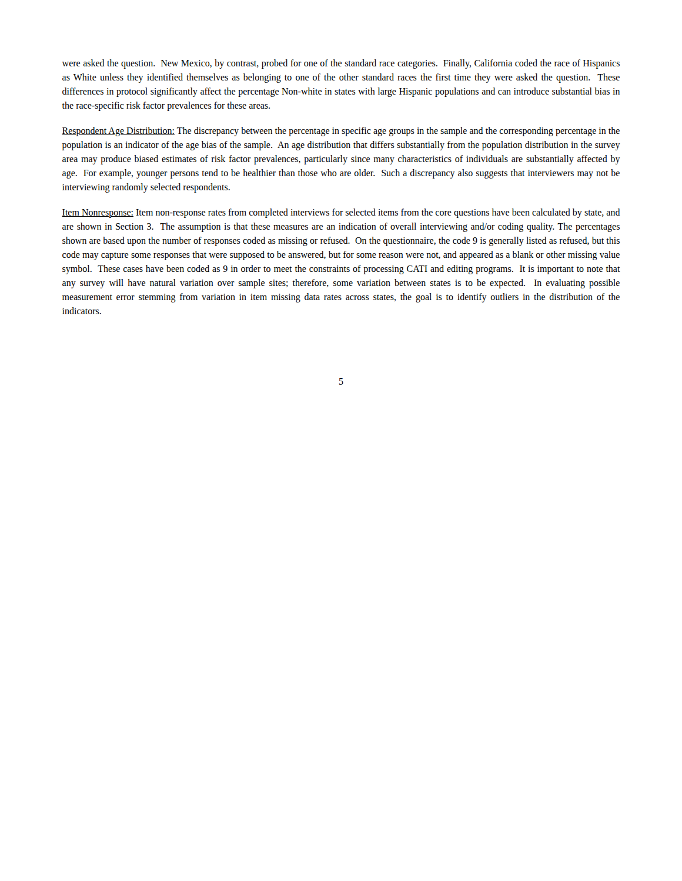were asked the question. New Mexico, by contrast, probed for one of the standard race categories. Finally, California coded the race of Hispanics as White unless they identified themselves as belonging to one of the other standard races the first time they were asked the question. These differences in protocol significantly affect the percentage Non-white in states with large Hispanic populations and can introduce substantial bias in the race-specific risk factor prevalences for these areas.
Respondent Age Distribution: The discrepancy between the percentage in specific age groups in the sample and the corresponding percentage in the population is an indicator of the age bias of the sample. An age distribution that differs substantially from the population distribution in the survey area may produce biased estimates of risk factor prevalences, particularly since many characteristics of individuals are substantially affected by age. For example, younger persons tend to be healthier than those who are older. Such a discrepancy also suggests that interviewers may not be interviewing randomly selected respondents.
Item Nonresponse: Item non-response rates from completed interviews for selected items from the core questions have been calculated by state, and are shown in Section 3. The assumption is that these measures are an indication of overall interviewing and/or coding quality. The percentages shown are based upon the number of responses coded as missing or refused. On the questionnaire, the code 9 is generally listed as refused, but this code may capture some responses that were supposed to be answered, but for some reason were not, and appeared as a blank or other missing value symbol. These cases have been coded as 9 in order to meet the constraints of processing CATI and editing programs. It is important to note that any survey will have natural variation over sample sites; therefore, some variation between states is to be expected. In evaluating possible measurement error stemming from variation in item missing data rates across states, the goal is to identify outliers in the distribution of the indicators.
5